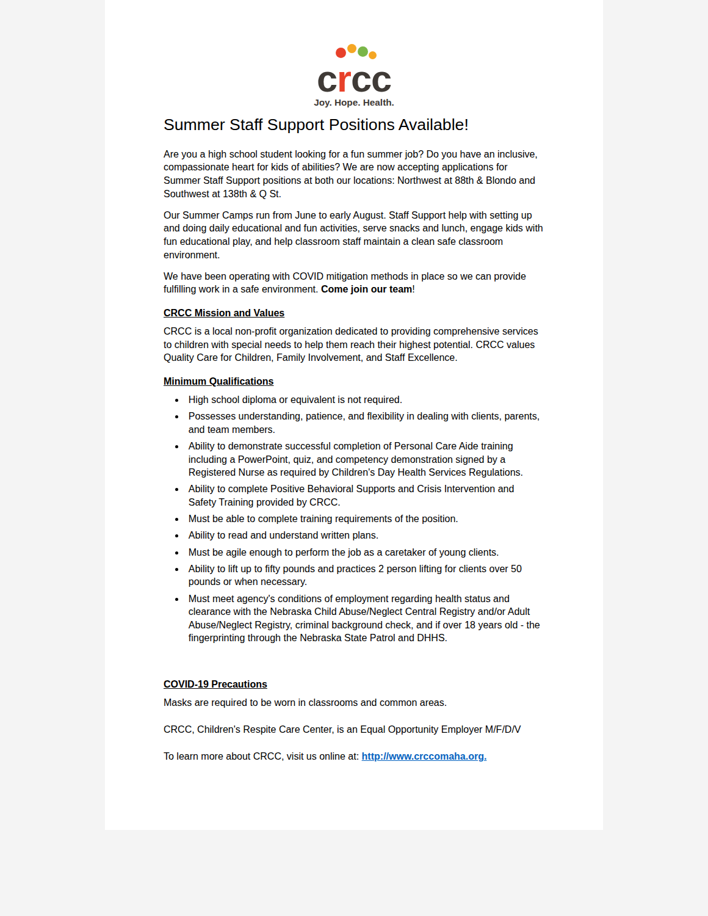crcc Joy. Hope. Health.
Summer Staff Support Positions Available!
Are you a high school student looking for a fun summer job? Do you have an inclusive, compassionate heart for kids of abilities? We are now accepting applications for Summer Staff Support positions at both our locations: Northwest at 88th & Blondo and Southwest at 138th & Q St.
Our Summer Camps run from June to early August. Staff Support help with setting up and doing daily educational and fun activities, serve snacks and lunch, engage kids with fun educational play, and help classroom staff maintain a clean safe classroom environment.
We have been operating with COVID mitigation methods in place so we can provide fulfilling work in a safe environment. Come join our team!
CRCC Mission and Values
CRCC is a local non-profit organization dedicated to providing comprehensive services to children with special needs to help them reach their highest potential. CRCC values Quality Care for Children, Family Involvement, and Staff Excellence.
Minimum Qualifications
High school diploma or equivalent is not required.
Possesses understanding, patience, and flexibility in dealing with clients, parents, and team members.
Ability to demonstrate successful completion of Personal Care Aide training including a PowerPoint, quiz, and competency demonstration signed by a Registered Nurse as required by Children's Day Health Services Regulations.
Ability to complete Positive Behavioral Supports and Crisis Intervention and Safety Training provided by CRCC.
Must be able to complete training requirements of the position.
Ability to read and understand written plans.
Must be agile enough to perform the job as a caretaker of young clients.
Ability to lift up to fifty pounds and practices 2 person lifting for clients over 50 pounds or when necessary.
Must meet agency's conditions of employment regarding health status and clearance with the Nebraska Child Abuse/Neglect Central Registry and/or Adult Abuse/Neglect Registry, criminal background check, and if over 18 years old - the fingerprinting through the Nebraska State Patrol and DHHS.
COVID-19 Precautions
Masks are required to be worn in classrooms and common areas.
CRCC, Children's Respite Care Center, is an Equal Opportunity Employer M/F/D/V
To learn more about CRCC, visit us online at: http://www.crccomaha.org.